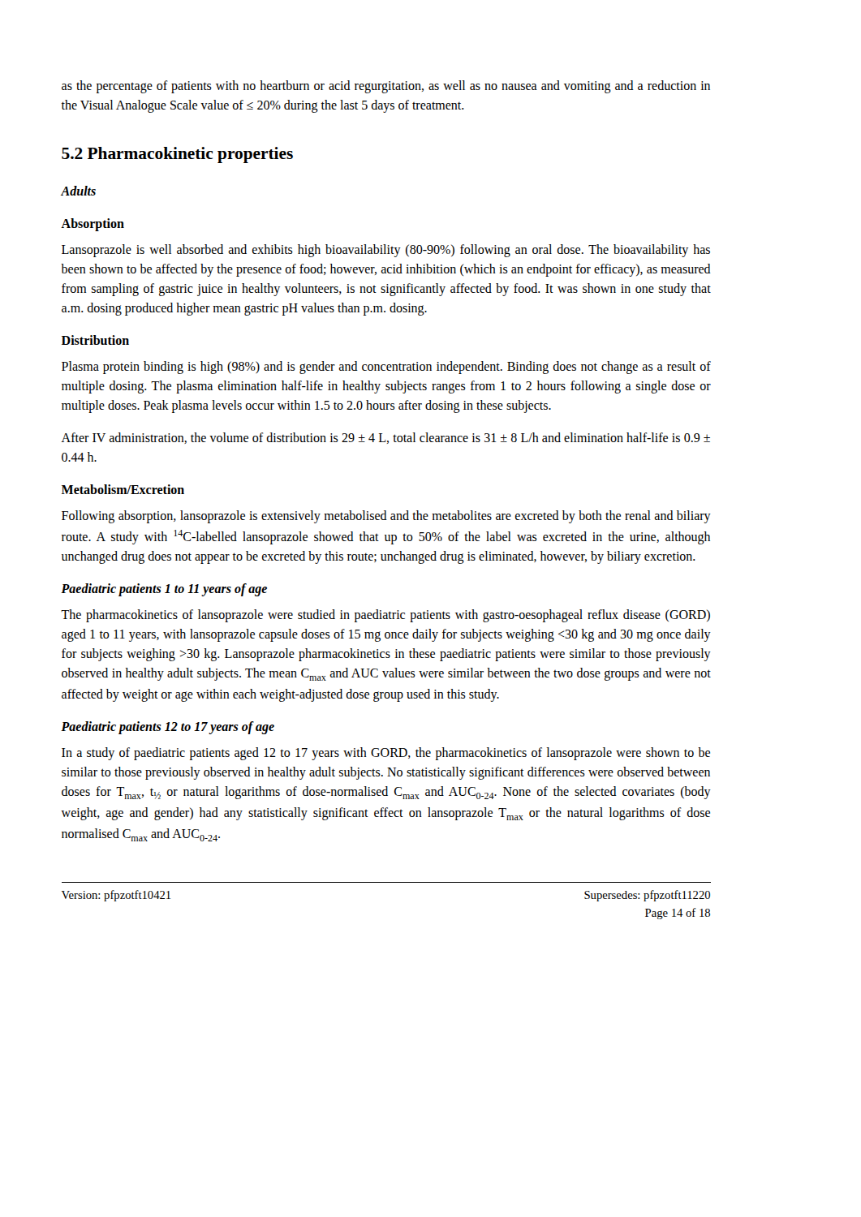as the percentage of patients with no heartburn or acid regurgitation, as well as no nausea and vomiting and a reduction in the Visual Analogue Scale value of ≤ 20% during the last 5 days of treatment.
5.2 Pharmacokinetic properties
Adults
Absorption
Lansoprazole is well absorbed and exhibits high bioavailability (80-90%) following an oral dose. The bioavailability has been shown to be affected by the presence of food; however, acid inhibition (which is an endpoint for efficacy), as measured from sampling of gastric juice in healthy volunteers, is not significantly affected by food. It was shown in one study that a.m. dosing produced higher mean gastric pH values than p.m. dosing.
Distribution
Plasma protein binding is high (98%) and is gender and concentration independent. Binding does not change as a result of multiple dosing. The plasma elimination half-life in healthy subjects ranges from 1 to 2 hours following a single dose or multiple doses. Peak plasma levels occur within 1.5 to 2.0 hours after dosing in these subjects.
After IV administration, the volume of distribution is 29 ± 4 L, total clearance is 31 ± 8 L/h and elimination half-life is 0.9 ± 0.44 h.
Metabolism/Excretion
Following absorption, lansoprazole is extensively metabolised and the metabolites are excreted by both the renal and biliary route. A study with 14C-labelled lansoprazole showed that up to 50% of the label was excreted in the urine, although unchanged drug does not appear to be excreted by this route; unchanged drug is eliminated, however, by biliary excretion.
Paediatric patients 1 to 11 years of age
The pharmacokinetics of lansoprazole were studied in paediatric patients with gastro-oesophageal reflux disease (GORD) aged 1 to 11 years, with lansoprazole capsule doses of 15 mg once daily for subjects weighing <30 kg and 30 mg once daily for subjects weighing >30 kg. Lansoprazole pharmacokinetics in these paediatric patients were similar to those previously observed in healthy adult subjects. The mean Cmax and AUC values were similar between the two dose groups and were not affected by weight or age within each weight-adjusted dose group used in this study.
Paediatric patients 12 to 17 years of age
In a study of paediatric patients aged 12 to 17 years with GORD, the pharmacokinetics of lansoprazole were shown to be similar to those previously observed in healthy adult subjects. No statistically significant differences were observed between doses for Tmax, t½ or natural logarithms of dose-normalised Cmax and AUC0-24. None of the selected covariates (body weight, age and gender) had any statistically significant effect on lansoprazole Tmax or the natural logarithms of dose normalised Cmax and AUC0-24.
Version: pfpzotft10421
Supersedes: pfpzotft11220
Page 14 of 18